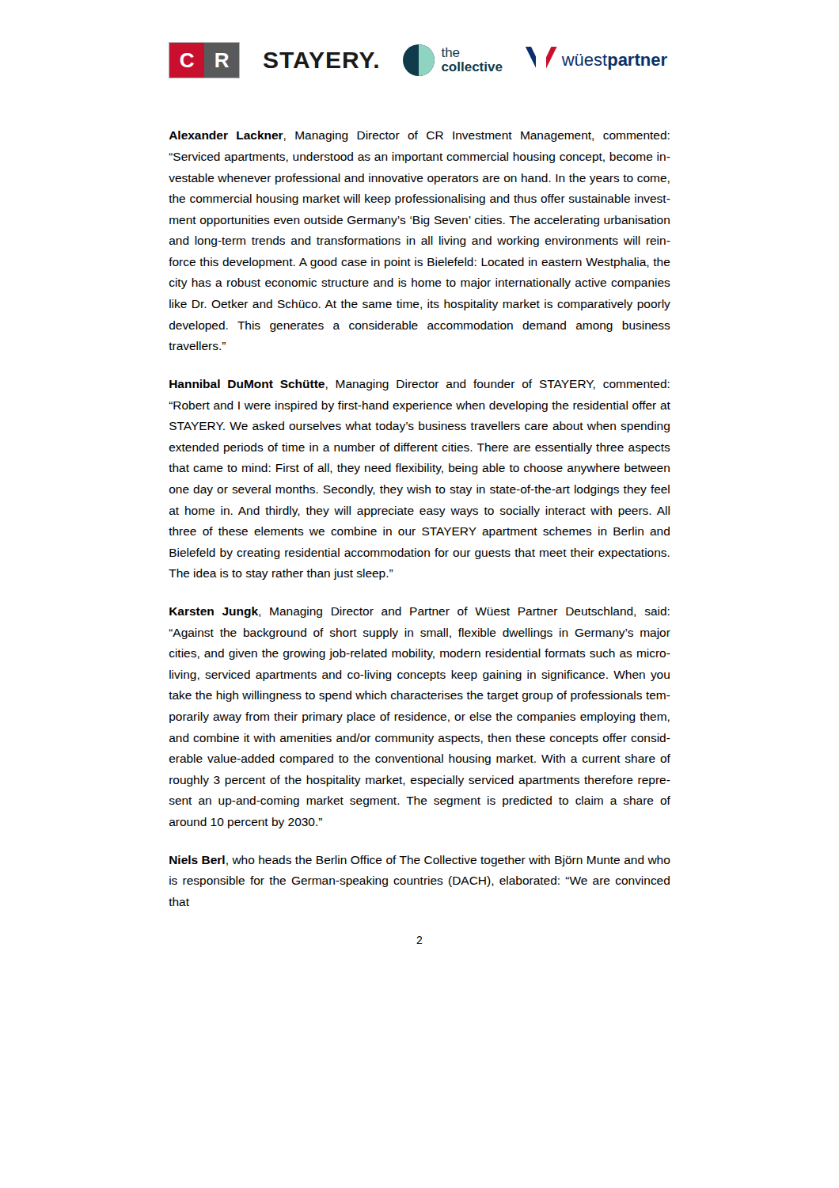C
R
STAYERY.
the collective
wüestpartner
Alexander Lackner, Managing Director of CR Investment Management, commented: “Serviced apartments, understood as an important commercial housing concept, become investable whenever professional and innovative operators are on hand. In the years to come, the commercial housing market will keep professionalising and thus offer sustainable investment opportunities even outside Germany’s ‘Big Seven’ cities. The accelerating urbanisation and long-term trends and transformations in all living and working environments will reinforce this development. A good case in point is Bielefeld: Located in eastern Westphalia, the city has a robust economic structure and is home to major internationally active companies like Dr. Oetker and Schüco. At the same time, its hospitality market is comparatively poorly developed. This generates a considerable accommodation demand among business travellers.”
Hannibal DuMont Schütte, Managing Director and founder of STAYERY, commented: “Robert and I were inspired by first-hand experience when developing the residential offer at STAYERY. We asked ourselves what today’s business travellers care about when spending extended periods of time in a number of different cities. There are essentially three aspects that came to mind: First of all, they need flexibility, being able to choose anywhere between one day or several months. Secondly, they wish to stay in state-of-the-art lodgings they feel at home in. And thirdly, they will appreciate easy ways to socially interact with peers. All three of these elements we combine in our STAYERY apartment schemes in Berlin and Bielefeld by creating residential accommodation for our guests that meet their expectations. The idea is to stay rather than just sleep.”
Karsten Jungk, Managing Director and Partner of Wüest Partner Deutschland, said: “Against the background of short supply in small, flexible dwellings in Germany’s major cities, and given the growing job-related mobility, modern residential formats such as micro-living, serviced apartments and co-living concepts keep gaining in significance. When you take the high willingness to spend which characterises the target group of professionals temporarily away from their primary place of residence, or else the companies employing them, and combine it with amenities and/or community aspects, then these concepts offer considerable value-added compared to the conventional housing market. With a current share of roughly 3 percent of the hospitality market, especially serviced apartments therefore represent an up-and-coming market segment. The segment is predicted to claim a share of around 10 percent by 2030.”
Niels Berl, who heads the Berlin Office of The Collective together with Björn Munte and who is responsible for the German-speaking countries (DACH), elaborated: “We are convinced that
2